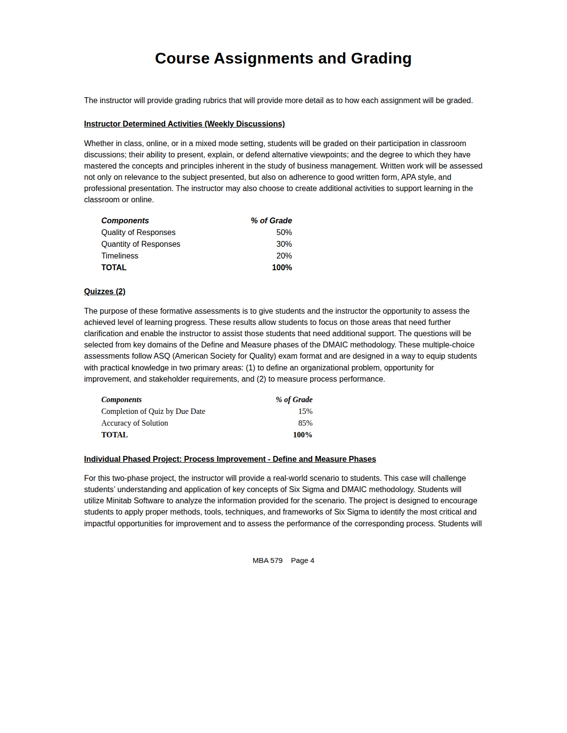Course Assignments and Grading
The instructor will provide grading rubrics that will provide more detail as to how each assignment will be graded.
Instructor Determined Activities (Weekly Discussions)
Whether in class, online, or in a mixed mode setting, students will be graded on their participation in classroom discussions; their ability to present, explain, or defend alternative viewpoints; and the degree to which they have mastered the concepts and principles inherent in the study of business management. Written work will be assessed not only on relevance to the subject presented, but also on adherence to good written form, APA style, and professional presentation. The instructor may also choose to create additional activities to support learning in the classroom or online.
| Components | % of Grade |
| --- | --- |
| Quality of Responses | 50% |
| Quantity of Responses | 30% |
| Timeliness | 20% |
| TOTAL | 100% |
Quizzes (2)
The purpose of these formative assessments is to give students and the instructor the opportunity to assess the achieved level of learning progress. These results allow students to focus on those areas that need further clarification and enable the instructor to assist those students that need additional support. The questions will be selected from key domains of the Define and Measure phases of the DMAIC methodology. These multiple-choice assessments follow ASQ (American Society for Quality) exam format and are designed in a way to equip students with practical knowledge in two primary areas: (1) to define an organizational problem, opportunity for improvement, and stakeholder requirements, and (2) to measure process performance.
| Components | % of Grade |
| --- | --- |
| Completion of Quiz by Due Date | 15% |
| Accuracy of Solution | 85% |
| TOTAL | 100% |
Individual Phased Project: Process Improvement - Define and Measure Phases
For this two-phase project, the instructor will provide a real-world scenario to students. This case will challenge students’ understanding and application of key concepts of Six Sigma and DMAIC methodology. Students will utilize Minitab Software to analyze the information provided for the scenario. The project is designed to encourage students to apply proper methods, tools, techniques, and frameworks of Six Sigma to identify the most critical and impactful opportunities for improvement and to assess the performance of the corresponding process. Students will
MBA 579 Page 4